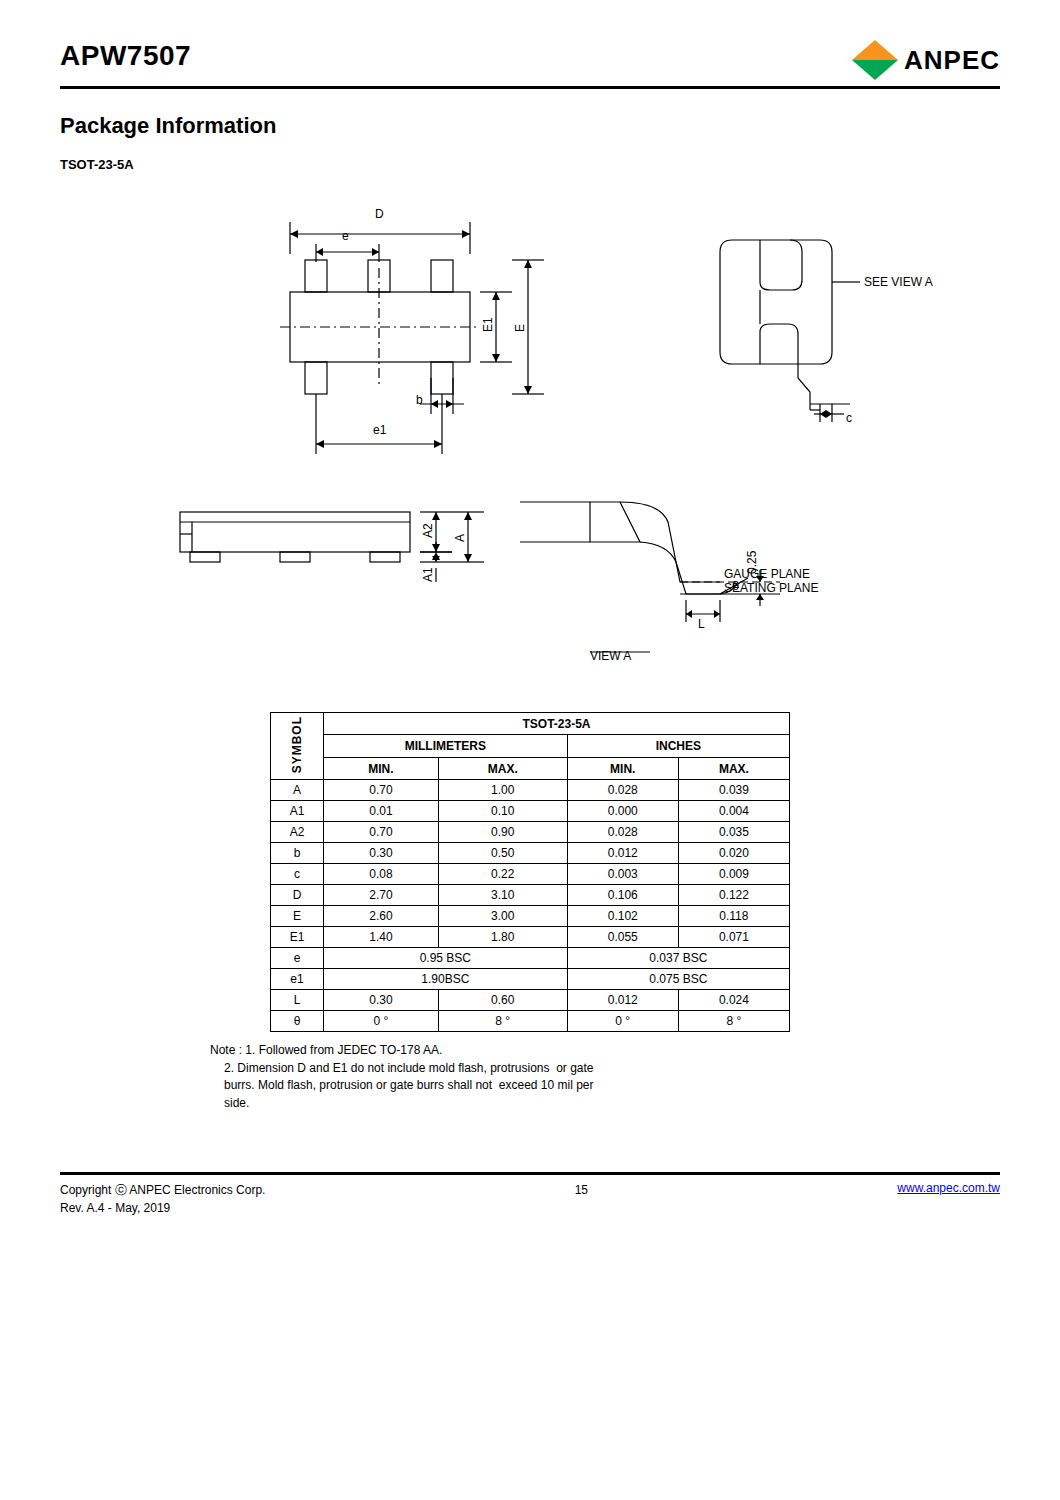APW7507
ANPEC
Package Information
TSOT-23-5A
D e e1 b c SEE VIEW A VIEW A L θ GAUGE PLANE SEATING PLANE E1 E A2 A A1 0.25
| SYMBOL | TSOT-23-5A |
| --- | --- |
| MILLIMETERS | INCHES |
| MIN. | MAX. | MIN. | MAX. |
| A | 0.70 | 1.00 | 0.028 | 0.039 |
| A1 | 0.01 | 0.10 | 0.000 | 0.004 |
| A2 | 0.70 | 0.90 | 0.028 | 0.035 |
| b | 0.30 | 0.50 | 0.012 | 0.020 |
| c | 0.08 | 0.22 | 0.003 | 0.009 |
| D | 2.70 | 3.10 | 0.106 | 0.122 |
| E | 2.60 | 3.00 | 0.102 | 0.118 |
| E1 | 1.40 | 1.80 | 0.055 | 0.071 |
| e | 0.95 BSC | 0.037 BSC |
| e1 | 1.90BSC | 0.075 BSC |
| L | 0.30 | 0.60 | 0.012 | 0.024 |
| θ | 0 ° | 8 ° | 0 ° | 8 ° |
Note : 1. Followed from JEDEC TO-178 AA.
2. Dimension D and E1 do not include mold flash, protrusions or gate burrs. Mold flash, protrusion or gate burrs shall not exceed 10 mil per side.
Copyright ⓒ ANPEC Electronics Corp.
Rev. A.4 - May, 2019
15
www.anpec.com.tw